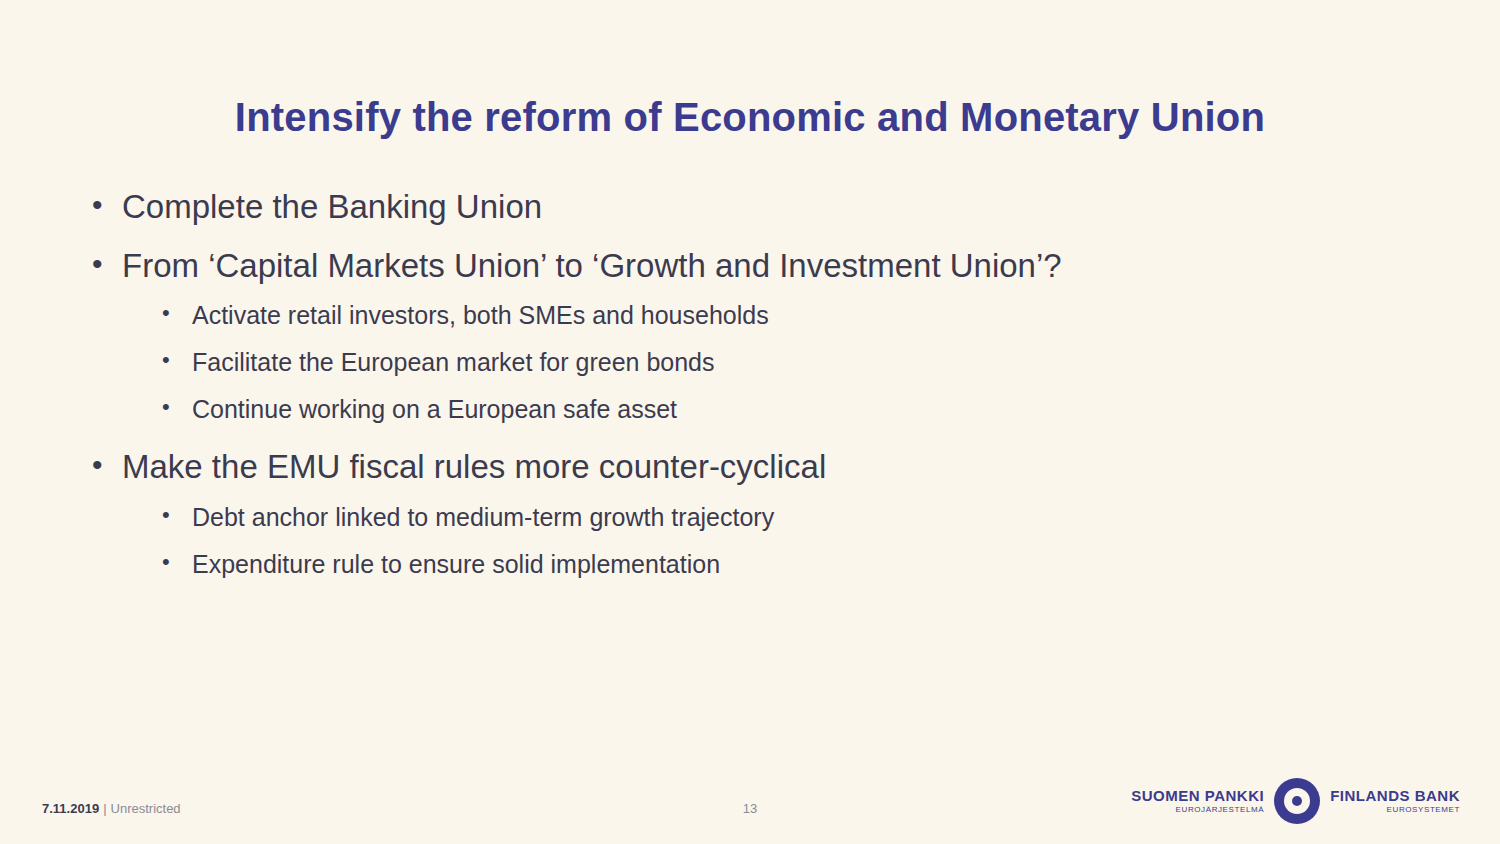Intensify the reform of Economic and Monetary Union
Complete the Banking Union
From ‘Capital Markets Union’ to ‘Growth and Investment Union’?
Activate retail investors, both SMEs and households
Facilitate the European market for green bonds
Continue working on a European safe asset
Make the EMU fiscal rules more counter-cyclical
Debt anchor linked to medium-term growth trajectory
Expenditure rule to ensure solid implementation
7.11.2019|Unrestricted
13
SUOMEN PANKKI
EUROJÄRJESTELMÄ
FINLANDS BANK
EUROSYSTEMET